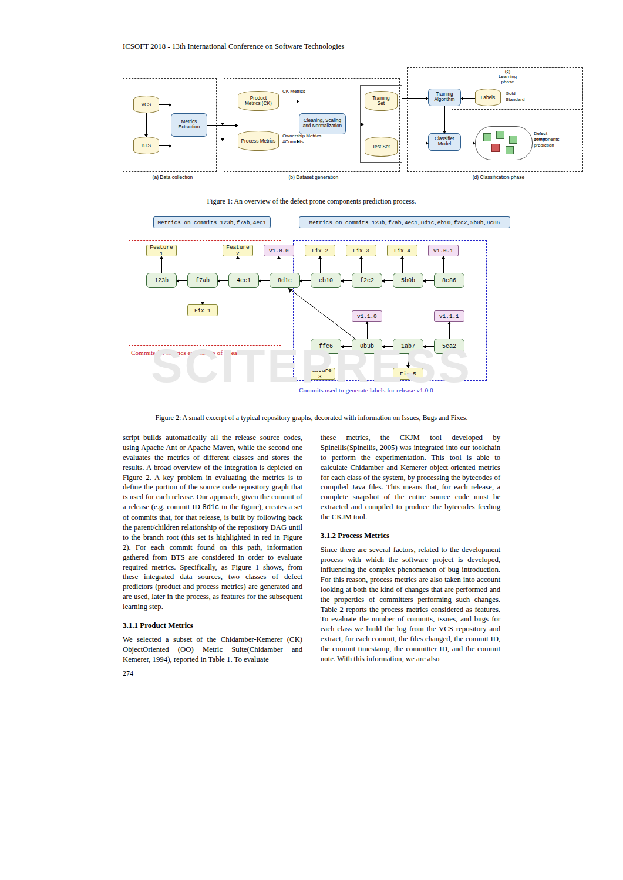ICSOFT 2018 - 13th International Conference on Software Technologies
(c) Learning phase
VCS
BTS
Metrics
Extraction
Product
Metrics (CK)
Process Metrics
Cleaning, Scaling
and Normalization
CK Metrics
Ownership Metrics
#Commits
Training
Set
Test Set
Training
Algorithm
Labels
Gold
Standard
Classifier
Model
Defect prone
components
prediction
(a) Data collection
(b) Dataset generation
(d) Classification phase
Figure 1: An overview of the defect prone components prediction process.
Metrics on commits 123b,f7ab,4ec1
Metrics on commits 123b,f7ab,4ec1,8d1c,eb10,f2c2,5b0b,8c86
Feature 1
Feature 2
v1.0.0
Fix 2
Fix 3
Fix 4
v1.0.1
123b
f7ab
4ec1
8d1c
eb10
f2c2
5b0b
8c86
Fix 1
v1.1.0
v1.1.1
ffc6
0b3b
1ab7
5ca2
Feature 3
Fix 5
Commits for metrics evaluation of release v1.0.0
Commits used to generate labels for release v1.0.0
Figure 2: A small excerpt of a typical repository graphs, decorated with information on Issues, Bugs and Fixes.
SCITEPRESS
script builds automatically all the release source codes, using Apache Ant or Apache Maven, while the second one evaluates the metrics of different classes and stores the results. A broad overview of the integration is depicted on Figure 2. A key problem in evaluating the metrics is to define the portion of the source code repository graph that is used for each release. Our approach, given the commit of a release (e.g. commit ID 8d1c in the figure), creates a set of commits that, for that release, is built by following back the parent/children relationship of the repository DAG until to the branch root (this set is highlighted in red in Figure 2). For each commit found on this path, information gathered from BTS are considered in order to evaluate required metrics. Specifically, as Figure 1 shows, from these integrated data sources, two classes of defect predictors (product and process metrics) are generated and are used, later in the process, as features for the subsequent learning step.
3.1.1 Product Metrics
We selected a subset of the Chidamber-Kemerer (CK) ObjectOriented (OO) Metric Suite(Chidamber and Kemerer, 1994), reported in Table 1. To evaluate
these metrics, the CKJM tool developed by Spinellis(Spinellis, 2005) was integrated into our toolchain to perform the experimentation. This tool is able to calculate Chidamber and Kemerer object-oriented metrics for each class of the system, by processing the bytecodes of compiled Java files. This means that, for each release, a complete snapshot of the entire source code must be extracted and compiled to produce the bytecodes feeding the CKJM tool.
3.1.2 Process Metrics
Since there are several factors, related to the development process with which the software project is developed, influencing the complex phenomenon of bug introduction. For this reason, process metrics are also taken into account looking at both the kind of changes that are performed and the properties of committers performing such changes. Table 2 reports the process metrics considered as features. To evaluate the number of commits, issues, and bugs for each class we build the log from the VCS repository and extract, for each commit, the files changed, the commit ID, the commit timestamp, the committer ID, and the commit note. With this information, we are also
274